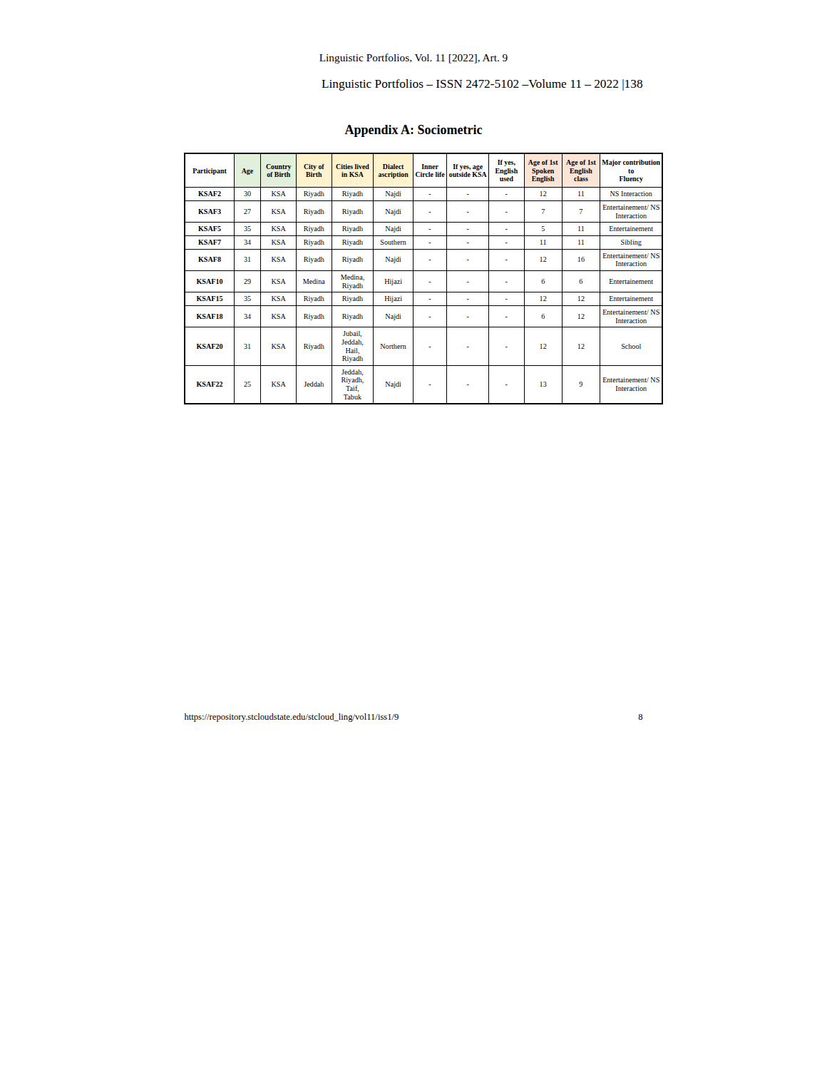Linguistic Portfolios, Vol. 11 [2022], Art. 9
Linguistic Portfolios – ISSN 2472-5102 –Volume 11 – 2022 |138
Appendix A: Sociometric
| Participant | Age | Country of Birth | City of Birth | Cities lived in KSA | Dialect ascription | Inner Circle life | If yes, age outside KSA | If yes, English used | Age of 1st Spoken English | Age of 1st English class | Major contribution to Fluency |
| --- | --- | --- | --- | --- | --- | --- | --- | --- | --- | --- | --- |
| KSAF2 | 30 | KSA | Riyadh | Riyadh | Najdi | - | - | - | 12 | 11 | NS Interaction |
| KSAF3 | 27 | KSA | Riyadh | Riyadh | Najdi | - | - | - | 7 | 7 | Entertainement/ NS Interaction |
| KSAF5 | 35 | KSA | Riyadh | Riyadh | Najdi | - | - | - | 5 | 11 | Entertainement |
| KSAF7 | 34 | KSA | Riyadh | Riyadh | Southern | - | - | - | 11 | 11 | Sibling |
| KSAF8 | 31 | KSA | Riyadh | Riyadh | Najdi | - | - | - | 12 | 16 | Entertainement/ NS Interaction |
| KSAF10 | 29 | KSA | Medina | Medina, Riyadh | Hijazi | - | - | - | 6 | 6 | Entertainement |
| KSAF15 | 35 | KSA | Riyadh | Riyadh | Hijazi | - | - | - | 12 | 12 | Entertainement |
| KSAF18 | 34 | KSA | Riyadh | Riyadh | Najdi | - | - | - | 6 | 12 | Entertainement/ NS Interaction |
| KSAF20 | 31 | KSA | Riyadh | Jubail, Jeddah, Hail, Riyadh | Northern | - | - | - | 12 | 12 | School |
| KSAF22 | 25 | KSA | Jeddah | Jeddah, Riyadh, Taif, Tabuk | Najdi | - | - | - | 13 | 9 | Entertainement/ NS Interaction |
https://repository.stcloudstate.edu/stcloud_ling/vol11/iss1/9 8